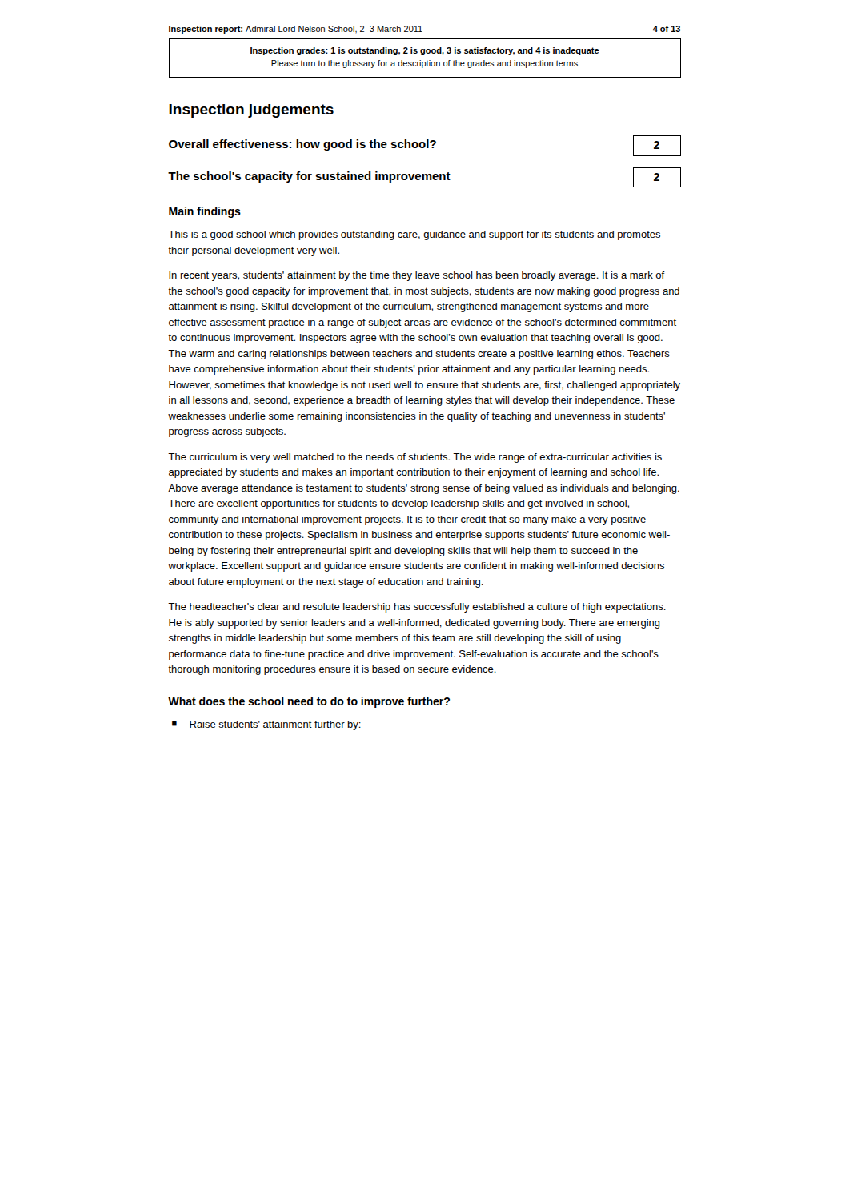Inspection report: Admiral Lord Nelson School, 2–3 March 2011
4 of 13
Inspection grades: 1 is outstanding, 2 is good, 3 is satisfactory, and 4 is inadequate
Please turn to the glossary for a description of the grades and inspection terms
Inspection judgements
Overall effectiveness: how good is the school?
2
The school's capacity for sustained improvement
2
Main findings
This is a good school which provides outstanding care, guidance and support for its students and promotes their personal development very well.
In recent years, students' attainment by the time they leave school has been broadly average. It is a mark of the school's good capacity for improvement that, in most subjects, students are now making good progress and attainment is rising. Skilful development of the curriculum, strengthened management systems and more effective assessment practice in a range of subject areas are evidence of the school's determined commitment to continuous improvement. Inspectors agree with the school's own evaluation that teaching overall is good. The warm and caring relationships between teachers and students create a positive learning ethos. Teachers have comprehensive information about their students' prior attainment and any particular learning needs. However, sometimes that knowledge is not used well to ensure that students are, first, challenged appropriately in all lessons and, second, experience a breadth of learning styles that will develop their independence. These weaknesses underlie some remaining inconsistencies in the quality of teaching and unevenness in students' progress across subjects.
The curriculum is very well matched to the needs of students. The wide range of extra-curricular activities is appreciated by students and makes an important contribution to their enjoyment of learning and school life. Above average attendance is testament to students' strong sense of being valued as individuals and belonging. There are excellent opportunities for students to develop leadership skills and get involved in school, community and international improvement projects. It is to their credit that so many make a very positive contribution to these projects. Specialism in business and enterprise supports students' future economic well-being by fostering their entrepreneurial spirit and developing skills that will help them to succeed in the workplace. Excellent support and guidance ensure students are confident in making well-informed decisions about future employment or the next stage of education and training.
The headteacher's clear and resolute leadership has successfully established a culture of high expectations. He is ably supported by senior leaders and a well-informed, dedicated governing body. There are emerging strengths in middle leadership but some members of this team are still developing the skill of using performance data to fine-tune practice and drive improvement. Self-evaluation is accurate and the school's thorough monitoring procedures ensure it is based on secure evidence.
What does the school need to do to improve further?
Raise students' attainment further by: